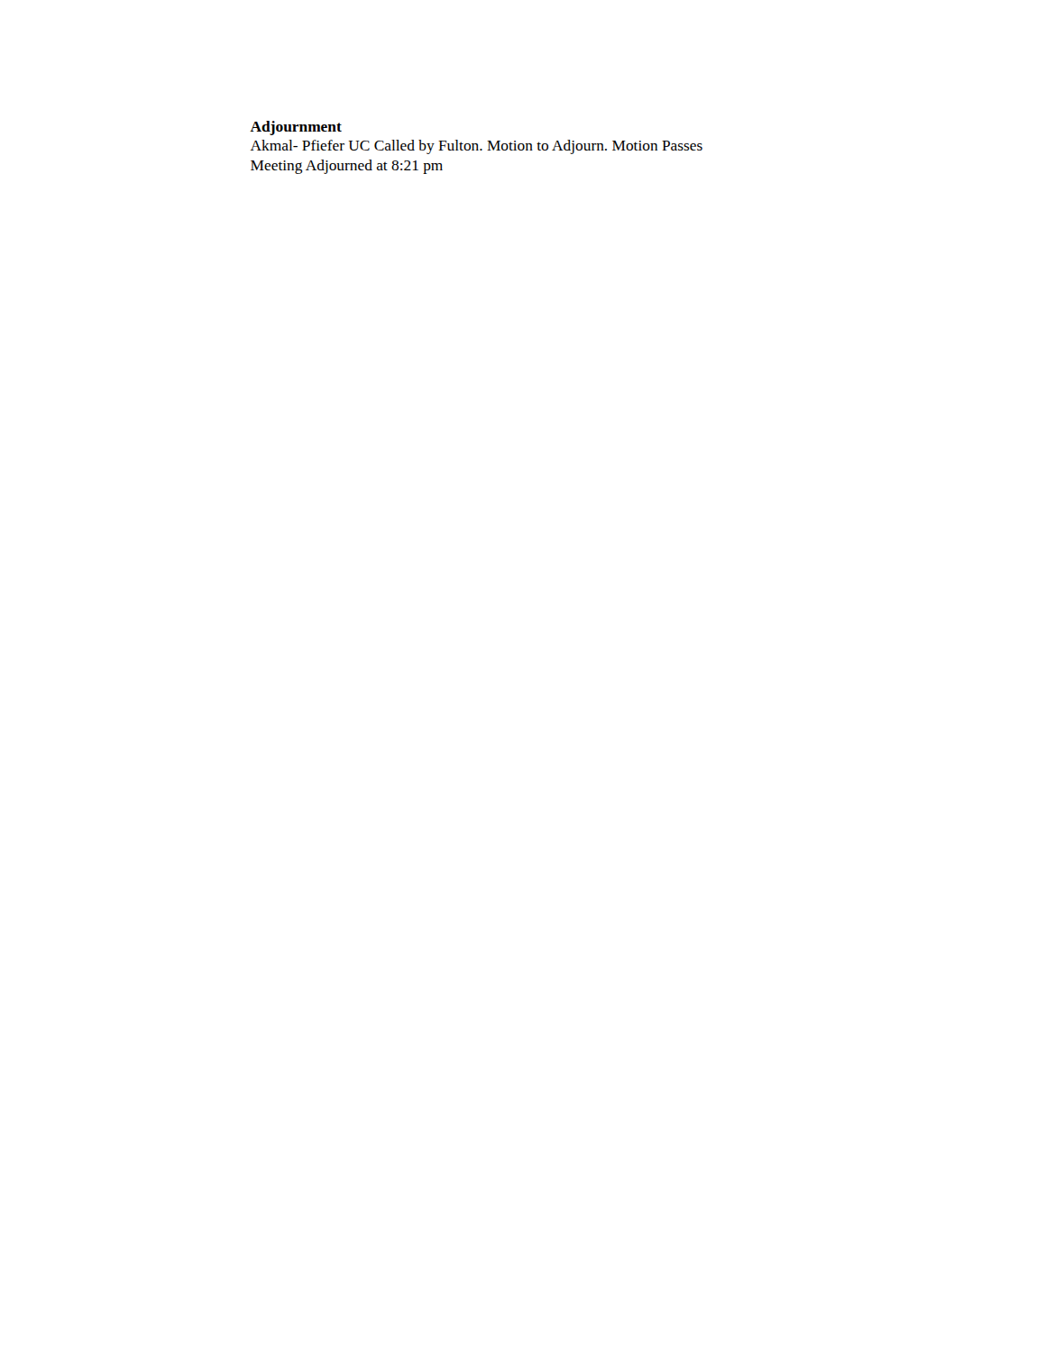Adjournment
Akmal- Pfiefer UC Called by Fulton. Motion to Adjourn. Motion Passes
Meeting Adjourned at 8:21 pm